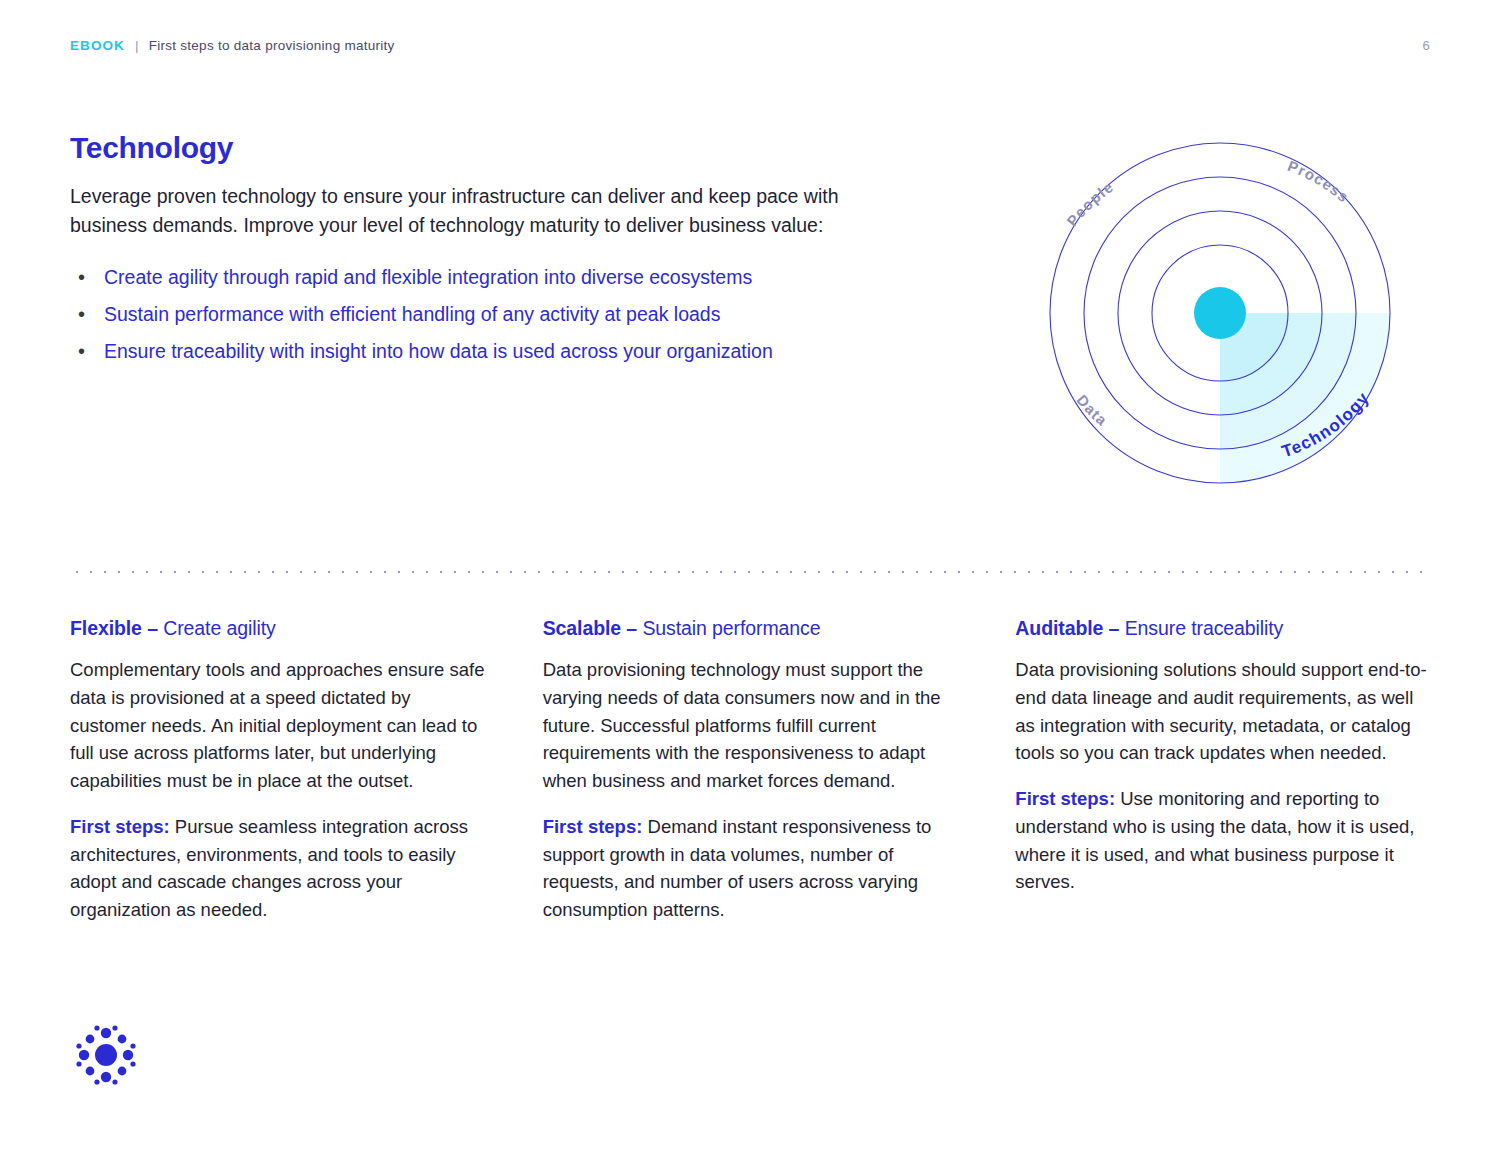EBOOK | First steps to data provisioning maturity
6
Technology
Leverage proven technology to ensure your infrastructure can deliver and keep pace with business demands. Improve your level of technology maturity to deliver business value:
Create agility through rapid and flexible integration into diverse ecosystems
Sustain performance with efficient handling of any activity at peak loads
Ensure traceability with insight into how data is used across your organization
People Process Data Technology
Flexible – Create agility
Complementary tools and approaches ensure safe data is provisioned at a speed dictated by customer needs. An initial deployment can lead to full use across platforms later, but underlying capabilities must be in place at the outset.
First steps: Pursue seamless integration across architectures, environments, and tools to easily adopt and cascade changes across your organization as needed.
Scalable – Sustain performance
Data provisioning technology must support the varying needs of data consumers now and in the future. Successful platforms fulfill current requirements with the responsiveness to adapt when business and market forces demand.
First steps: Demand instant responsiveness to support growth in data volumes, number of requests, and number of users across varying consumption patterns.
Auditable – Ensure traceability
Data provisioning solutions should support end-to-end data lineage and audit requirements, as well as integration with security, metadata, or catalog tools so you can track updates when needed.
First steps: Use monitoring and reporting to understand who is using the data, how it is used, where it is used, and what business purpose it serves.